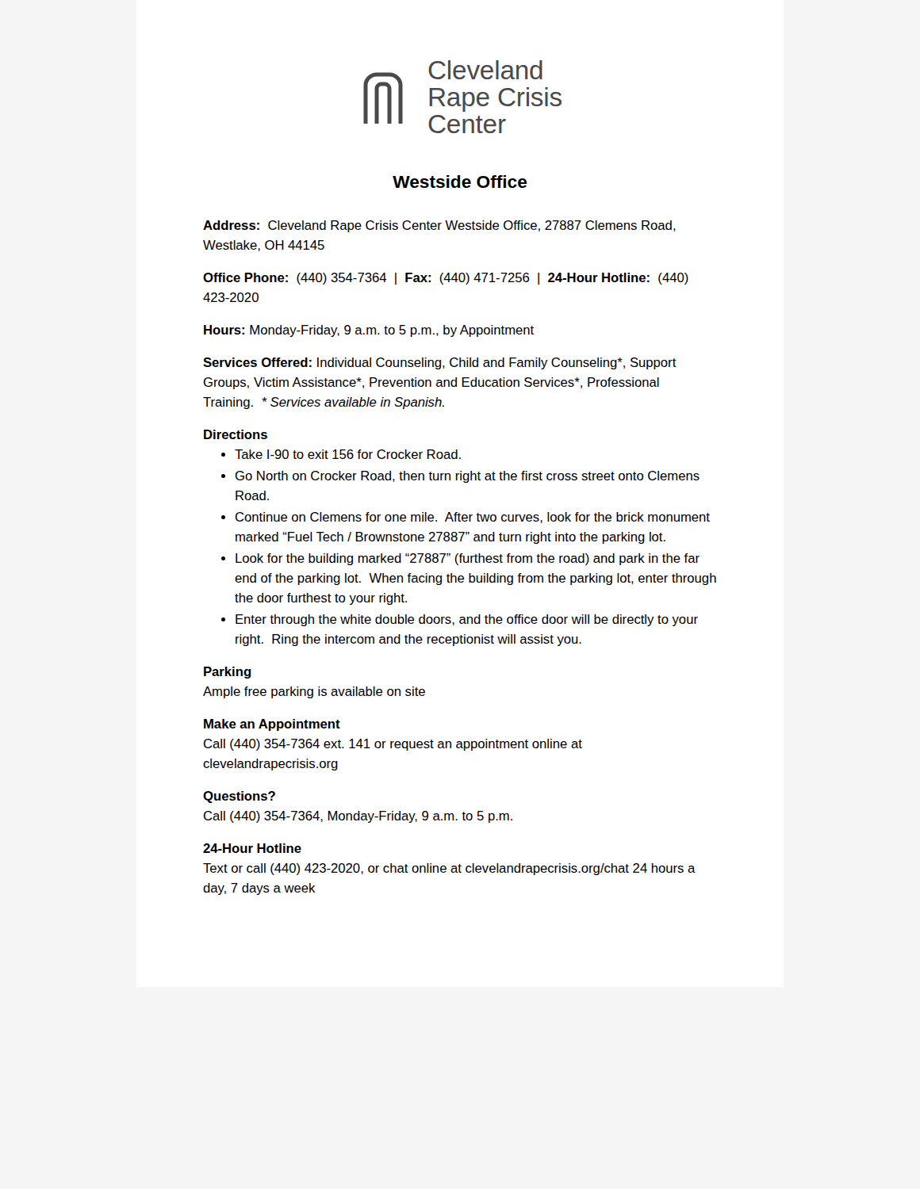Cleveland
Rape Crisis
Center
Westside Office
Address: Cleveland Rape Crisis Center Westside Office, 27887 Clemens Road, Westlake, OH 44145
Office Phone: (440) 354-7364 | Fax: (440) 471-7256 | 24-Hour Hotline: (440) 423-2020
Hours: Monday-Friday, 9 a.m. to 5 p.m., by Appointment
Services Offered: Individual Counseling, Child and Family Counseling*, Support Groups, Victim Assistance*, Prevention and Education Services*, Professional Training. * Services available in Spanish.
Directions
Take I-90 to exit 156 for Crocker Road.
Go North on Crocker Road, then turn right at the first cross street onto Clemens Road.
Continue on Clemens for one mile. After two curves, look for the brick monument marked “Fuel Tech / Brownstone 27887” and turn right into the parking lot.
Look for the building marked “27887” (furthest from the road) and park in the far end of the parking lot. When facing the building from the parking lot, enter through the door furthest to your right.
Enter through the white double doors, and the office door will be directly to your right. Ring the intercom and the receptionist will assist you.
Parking
Ample free parking is available on site
Make an Appointment
Call (440) 354-7364 ext. 141 or request an appointment online at clevelandrapecrisis.org
Questions?
Call (440) 354-7364, Monday-Friday, 9 a.m. to 5 p.m.
24-Hour Hotline
Text or call (440) 423-2020, or chat online at clevelandrapecrisis.org/chat 24 hours a day, 7 days a week